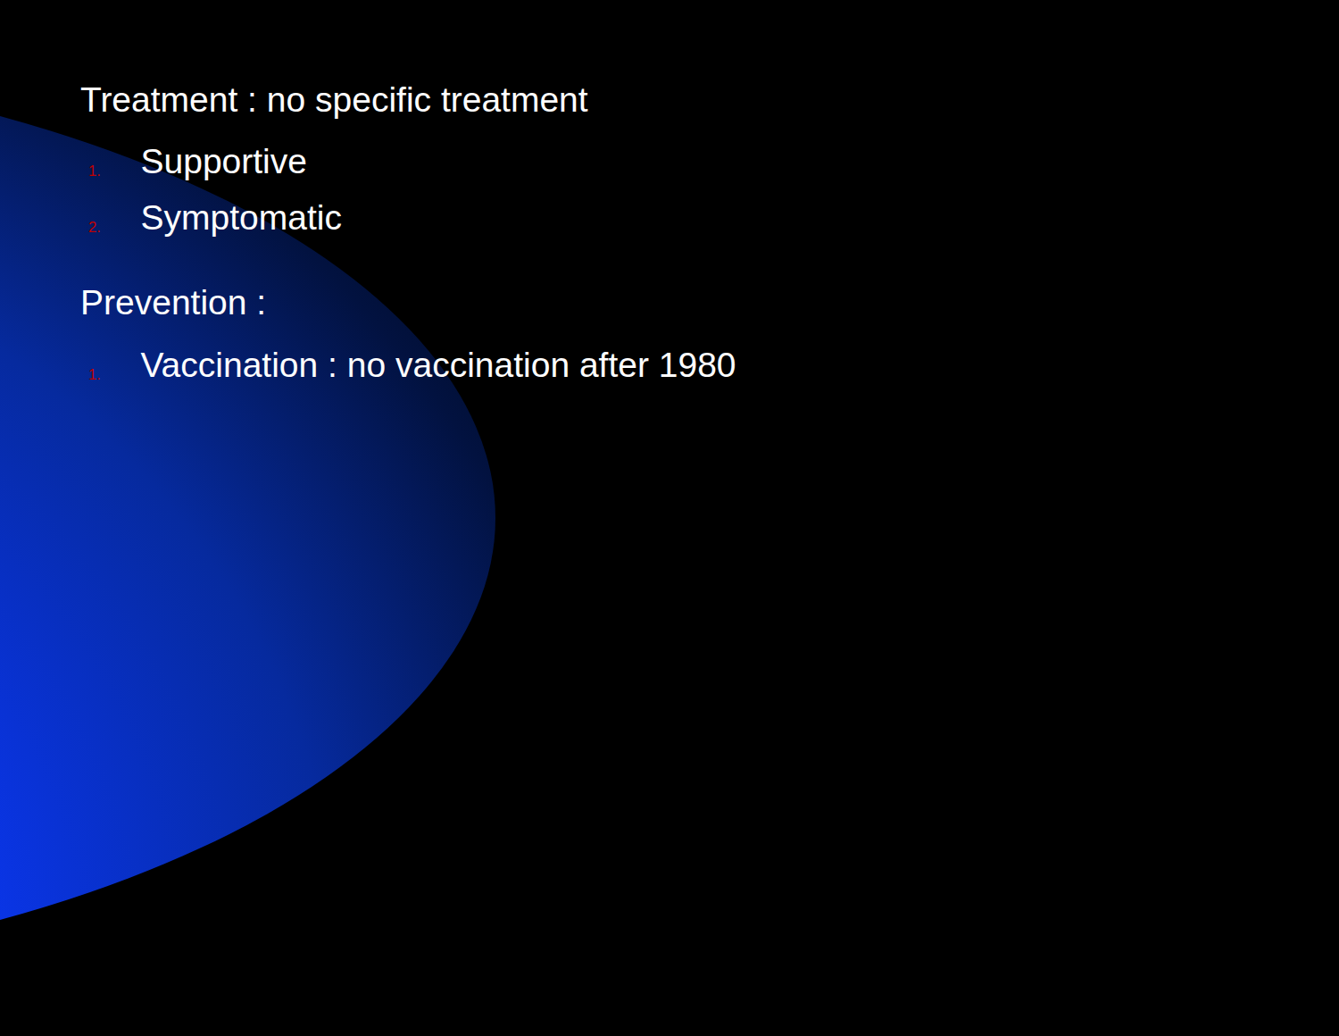Treatment : no specific treatment
Supportive
Symptomatic
Prevention :
Vaccination : no vaccination after 1980